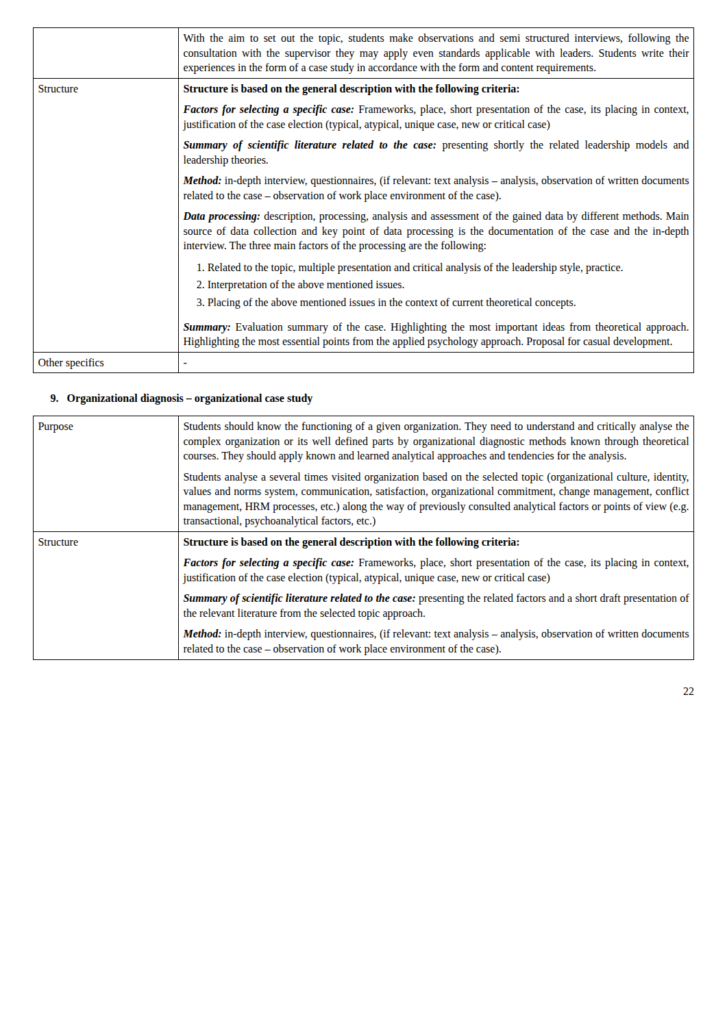| | With the aim to set out the topic, students make observations and semi structured interviews, following the consultation with the supervisor they may apply even standards applicable with leaders. Students write their experiences in the form of a case study in accordance with the form and content requirements. |
| Structure | Structure is based on the general description with the following criteria: Factors for selecting a specific case: Frameworks, place, short presentation of the case, its placing in context, justification of the case election (typical, atypical, unique case, new or critical case) Summary of scientific literature related to the case: presenting shortly the related leadership models and leadership theories. Method: in-depth interview, questionnaires, (if relevant: text analysis – analysis, observation of written documents related to the case – observation of work place environment of the case). Data processing: description, processing, analysis and assessment of the gained data by different methods. Main source of data collection and key point of data processing is the documentation of the case and the in-depth interview. The three main factors of the processing are the following: Related to the topic, multiple presentation and critical analysis of the leadership style, practice. Interpretation of the above mentioned issues. Placing of the above mentioned issues in the context of current theoretical concepts. Summary: Evaluation summary of the case. Highlighting the most important ideas from theoretical approach. Highlighting the most essential points from the applied psychology approach. Proposal for casual development. |
| Other specifics | - |
9. Organizational diagnosis – organizational case study
| Purpose | Students should know the functioning of a given organization. They need to understand and critically analyse the complex organization or its well defined parts by organizational diagnostic methods known through theoretical courses. They should apply known and learned analytical approaches and tendencies for the analysis. Students analyse a several times visited organization based on the selected topic (organizational culture, identity, values and norms system, communication, satisfaction, organizational commitment, change management, conflict management, HRM processes, etc.) along the way of previously consulted analytical factors or points of view (e.g. transactional, psychoanalytical factors, etc.) |
| Structure | Structure is based on the general description with the following criteria: Factors for selecting a specific case: Frameworks, place, short presentation of the case, its placing in context, justification of the case election (typical, atypical, unique case, new or critical case) Summary of scientific literature related to the case: presenting the related factors and a short draft presentation of the relevant literature from the selected topic approach. Method: in-depth interview, questionnaires, (if relevant: text analysis – analysis, observation of written documents related to the case – observation of work place environment of the case). |
22